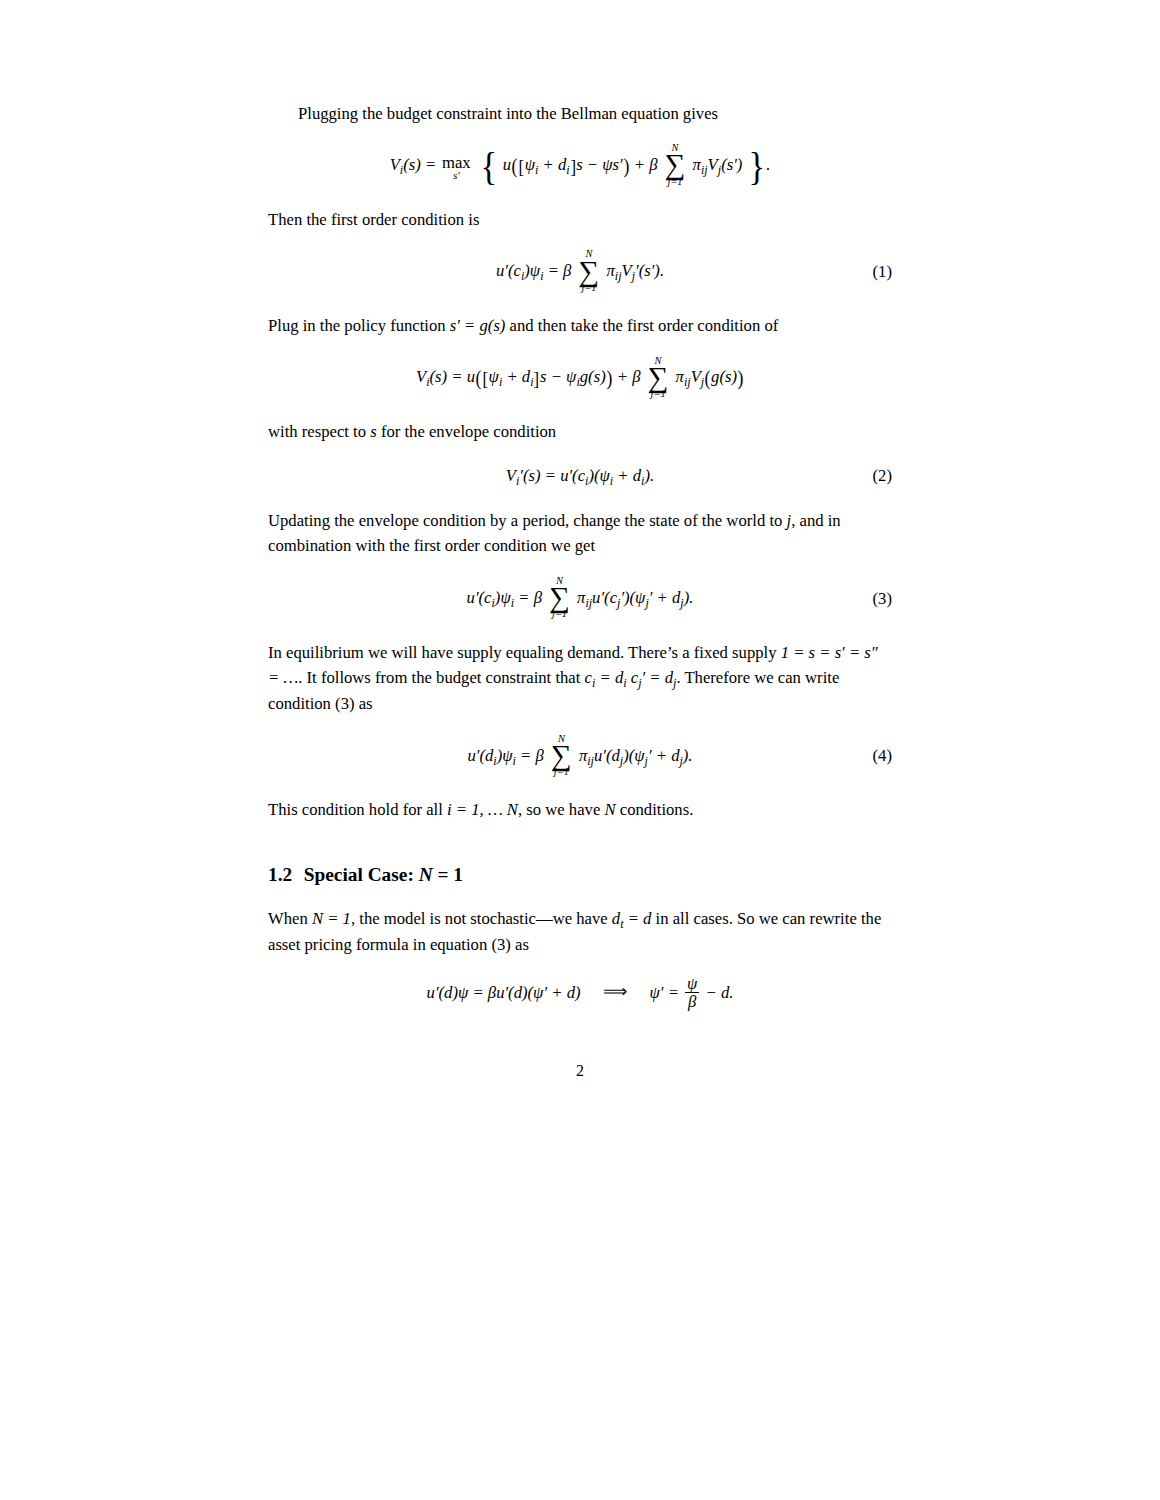Plugging the budget constraint into the Bellman equation gives
Vi(s) = max s′ { u([ψi + di] s − ψs′) + β N∑j=1 πij Vj(s′) }.
Then the first order condition is
u′(ci)ψi = β N∑j=1 πij Vj′(s′). (1)
Plug in the policy function s′ = g(s) and then take the first order condition of
Vi(s) = u([ψi + di] s − ψig(s)) + β N∑j=1 πij Vj(g(s))
with respect to s for the envelope condition
Vi′(s) = u′(ci)(ψi + di). (2)
Updating the envelope condition by a period, change the state of the world to j, and in combination with the first order condition we get
u′(ci)ψi = β N∑j=1 πiju′(cj′)(ψj′ + dj). (3)
In equilibrium we will have supply equaling demand. There’s a fixed supply 1 = s = s′ = s″ = …. It follows from the budget constraint that ci = di cj′ = dj. Therefore we can write condition (3) as
u′(di)ψi = β N∑j=1 πiju′(dj)(ψj′ + dj). (4)
This condition hold for all i = 1, … N, so we have N conditions.
1.2 Special Case: N = 1
When N = 1, the model is not stochastic—we have dt = d in all cases. So we can rewrite the asset pricing formula in equation (3) as
u′(d)ψ = βu′(d)(ψ′ + d) ⟹ ψ′ = ψβ − d.
2